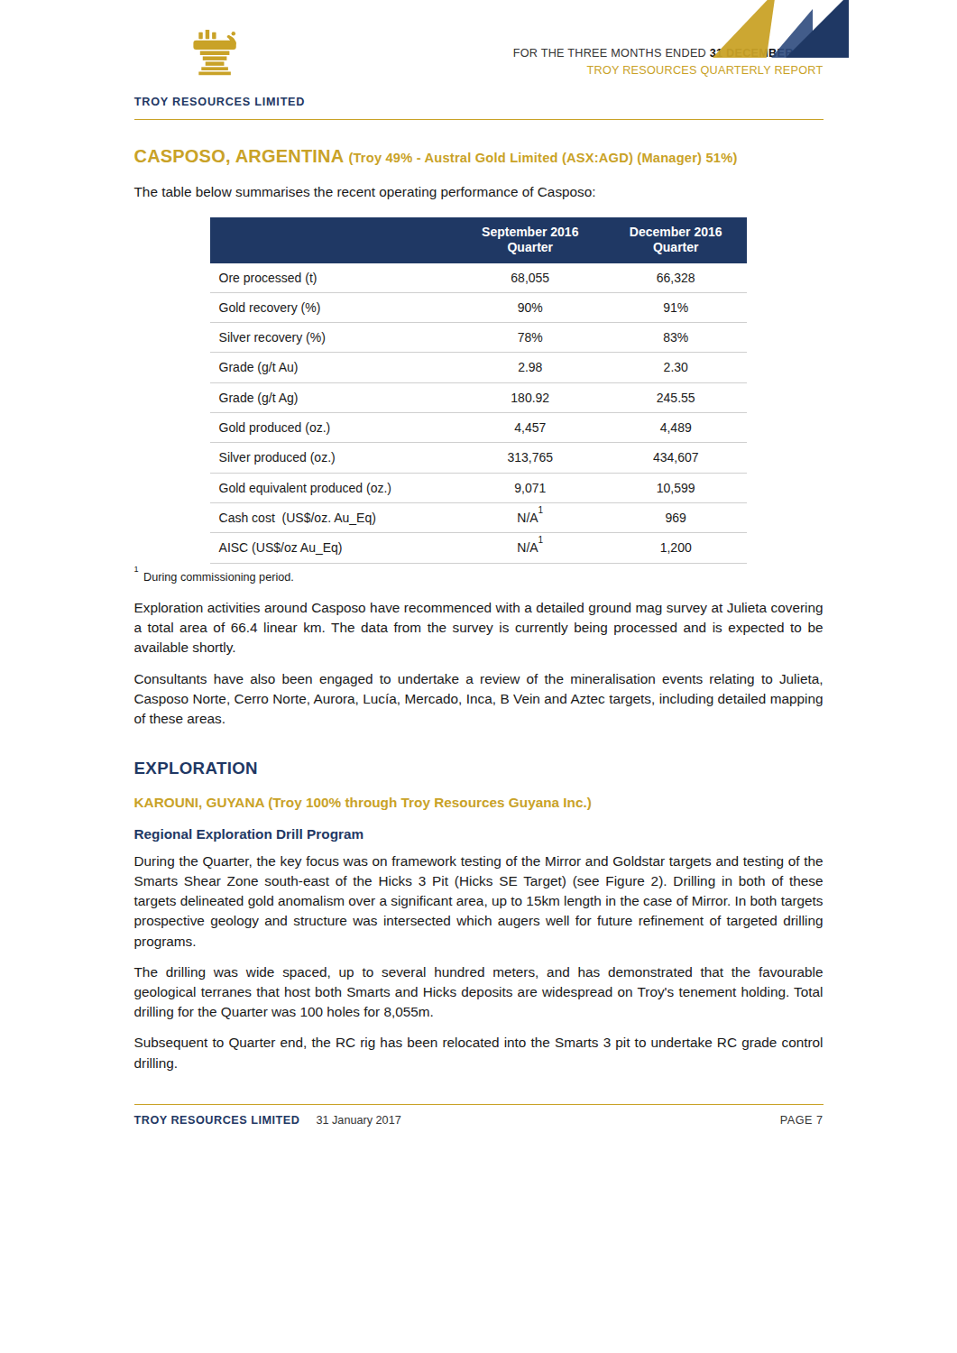TROY RESOURCES LIMITED
FOR THE THREE MONTHS ENDED 31 DECEMBER 2016
TROY RESOURCES QUARTERLY REPORT
CASPOSO, ARGENTINA (Troy 49% - Austral Gold Limited (ASX:AGD) (Manager) 51%)
The table below summarises the recent operating performance of Casposo:
| | September 2016 Quarter | December 2016 Quarter |
| --- | --- | --- |
| Ore processed (t) | 68,055 | 66,328 |
| Gold recovery (%) | 90% | 91% |
| Silver recovery (%) | 78% | 83% |
| Grade (g/t Au) | 2.98 | 2.30 |
| Grade (g/t Ag) | 180.92 | 245.55 |
| Gold produced (oz.) | 4,457 | 4,489 |
| Silver produced (oz.) | 313,765 | 434,607 |
| Gold equivalent produced (oz.) | 9,071 | 10,599 |
| Cash cost (US$/oz. Au_Eq) | N/A 1 | 969 |
| AISC (US$/oz Au_Eq) | N/A 1 | 1,200 |
1 During commissioning period.
Exploration activities around Casposo have recommenced with a detailed ground mag survey at Julieta covering a total area of 66.4 linear km. The data from the survey is currently being processed and is expected to be available shortly.
Consultants have also been engaged to undertake a review of the mineralisation events relating to Julieta, Casposo Norte, Cerro Norte, Aurora, Lucía, Mercado, Inca, B Vein and Aztec targets, including detailed mapping of these areas.
EXPLORATION
KAROUNI, GUYANA (Troy 100% through Troy Resources Guyana Inc.)
Regional Exploration Drill Program
During the Quarter, the key focus was on framework testing of the Mirror and Goldstar targets and testing of the Smarts Shear Zone south-east of the Hicks 3 Pit (Hicks SE Target) (see Figure 2). Drilling in both of these targets delineated gold anomalism over a significant area, up to 15km length in the case of Mirror. In both targets prospective geology and structure was intersected which augers well for future refinement of targeted drilling programs.
The drilling was wide spaced, up to several hundred meters, and has demonstrated that the favourable geological terranes that host both Smarts and Hicks deposits are widespread on Troy's tenement holding. Total drilling for the Quarter was 100 holes for 8,055m.
Subsequent to Quarter end, the RC rig has been relocated into the Smarts 3 pit to undertake RC grade control drilling.
TROY RESOURCES LIMITED 31 January 2017
PAGE 7